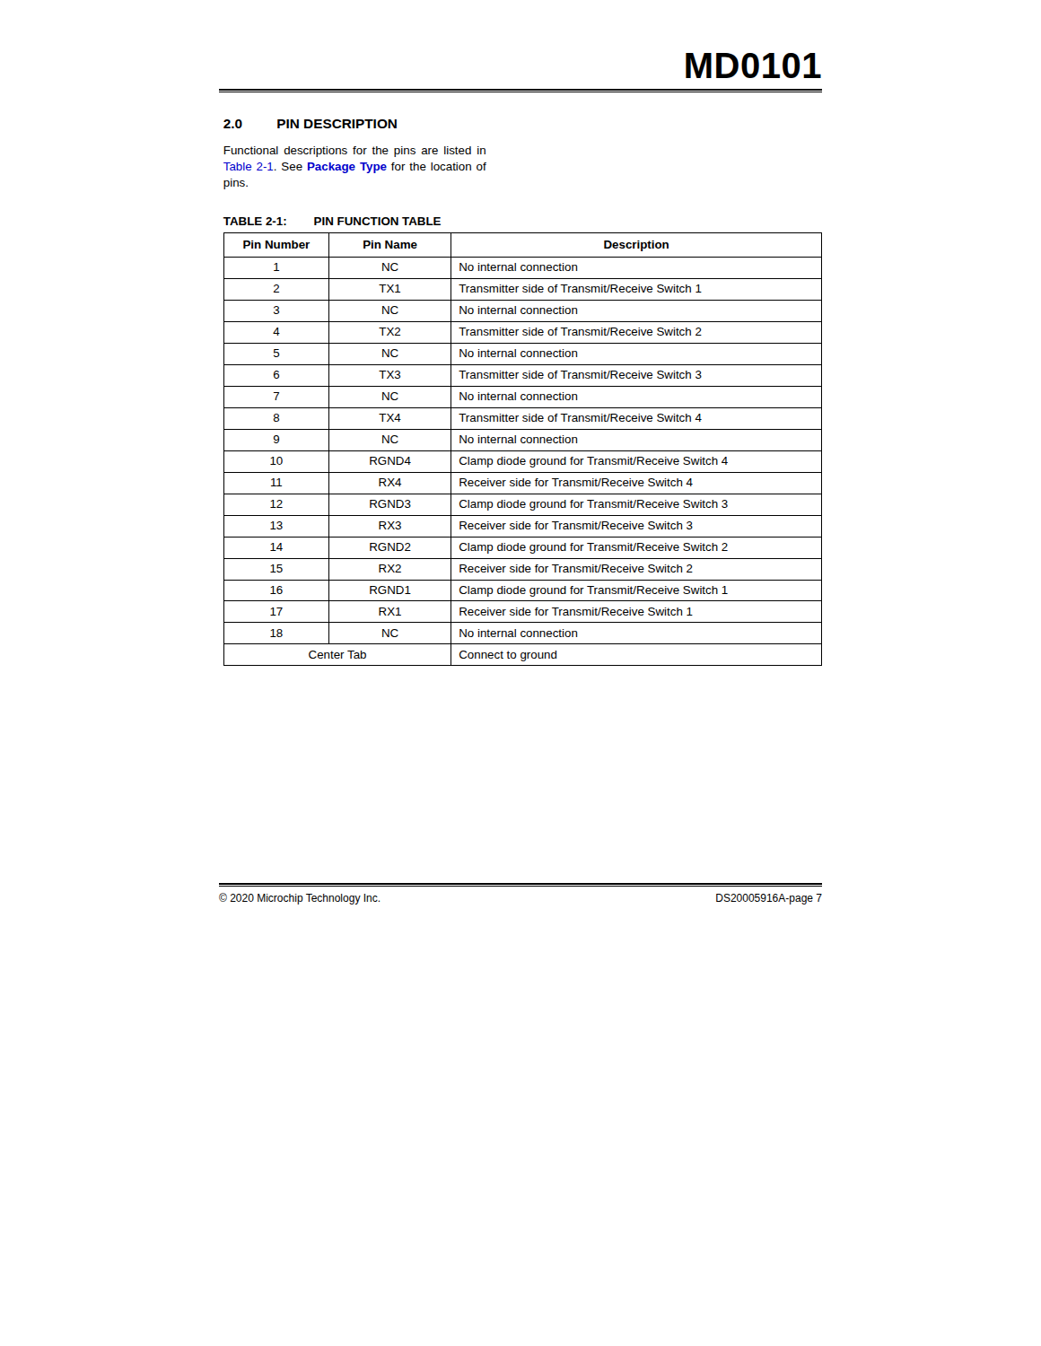MD0101
2.0 PIN DESCRIPTION
Functional descriptions for the pins are listed in Table 2-1. See Package Type for the location of pins.
TABLE 2-1: PIN FUNCTION TABLE
| Pin Number | Pin Name | Description |
| --- | --- | --- |
| 1 | NC | No internal connection |
| 2 | TX1 | Transmitter side of Transmit/Receive Switch 1 |
| 3 | NC | No internal connection |
| 4 | TX2 | Transmitter side of Transmit/Receive Switch 2 |
| 5 | NC | No internal connection |
| 6 | TX3 | Transmitter side of Transmit/Receive Switch 3 |
| 7 | NC | No internal connection |
| 8 | TX4 | Transmitter side of Transmit/Receive Switch 4 |
| 9 | NC | No internal connection |
| 10 | RGND4 | Clamp diode ground for Transmit/Receive Switch 4 |
| 11 | RX4 | Receiver side for Transmit/Receive Switch 4 |
| 12 | RGND3 | Clamp diode ground for Transmit/Receive Switch 3 |
| 13 | RX3 | Receiver side for Transmit/Receive Switch 3 |
| 14 | RGND2 | Clamp diode ground for Transmit/Receive Switch 2 |
| 15 | RX2 | Receiver side for Transmit/Receive Switch 2 |
| 16 | RGND1 | Clamp diode ground for Transmit/Receive Switch 1 |
| 17 | RX1 | Receiver side for Transmit/Receive Switch 1 |
| 18 | NC | No internal connection |
| Center Tab | Connect to ground |
© 2020 Microchip Technology Inc. DS20005916A-page 7